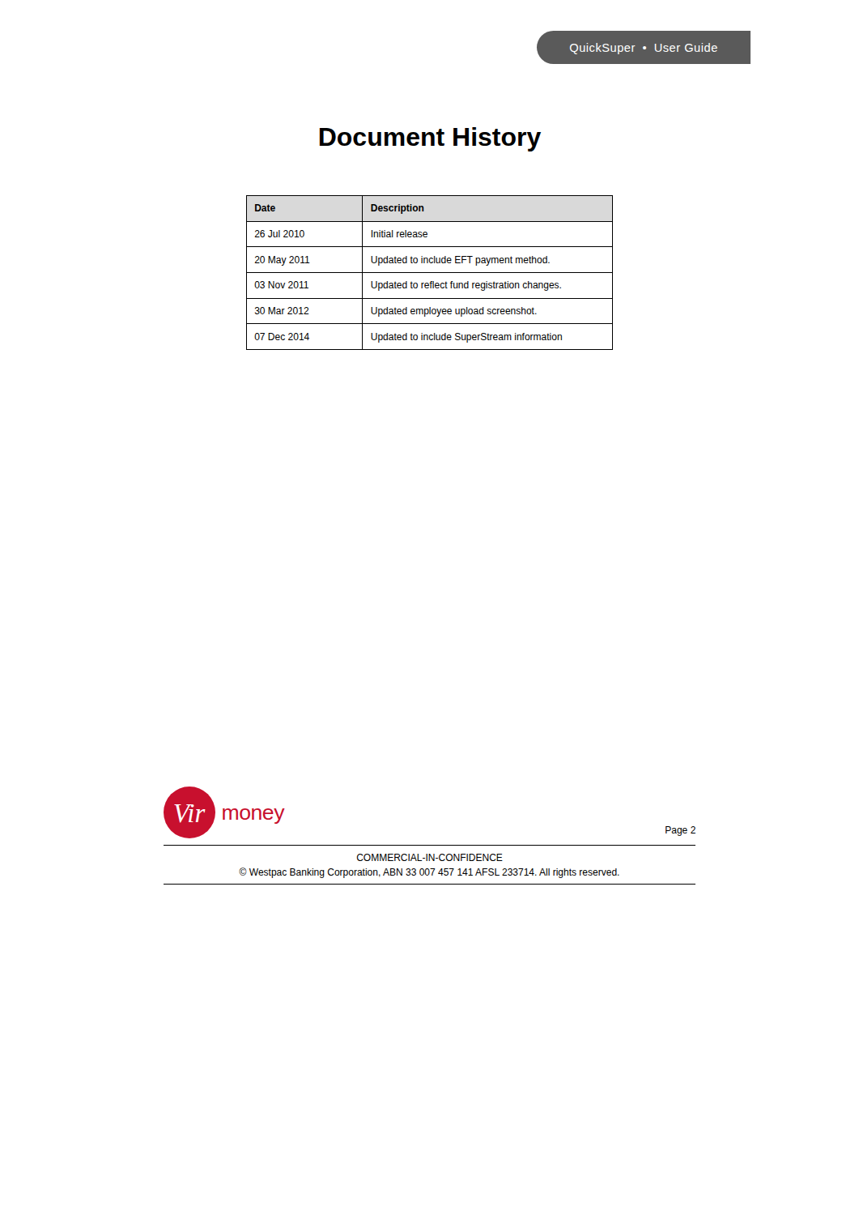QuickSuper • User Guide
Document History
| Date | Description |
| --- | --- |
| 26 Jul 2010 | Initial release |
| 20 May 2011 | Updated to include EFT payment method. |
| 03 Nov 2011 | Updated to reflect fund registration changes. |
| 30 Mar 2012 | Updated employee upload screenshot. |
| 07 Dec 2014 | Updated to include SuperStream information |
Vir
money
Page 2
COMMERCIAL-IN-CONFIDENCE
© Westpac Banking Corporation, ABN 33 007 457 141 AFSL 233714. All rights reserved.